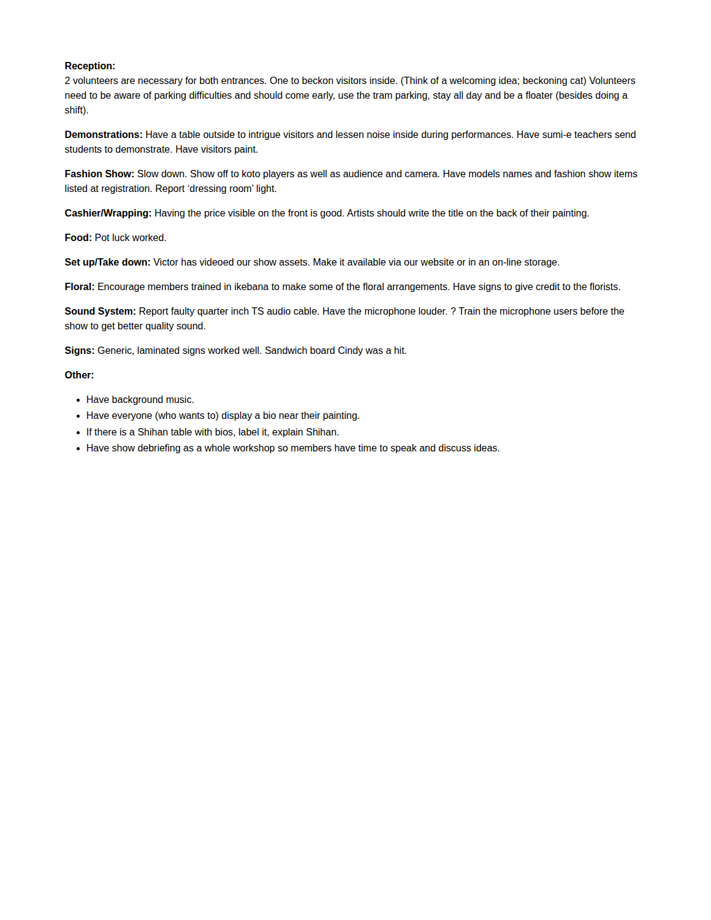Reception:
2 volunteers are necessary for both entrances. One to beckon visitors inside. (Think of a welcoming idea; beckoning cat) Volunteers need to be aware of parking difficulties and should come early, use the tram parking, stay all day and be a floater (besides doing a shift).
Demonstrations: Have a table outside to intrigue visitors and lessen noise inside during performances. Have sumi-e teachers send students to demonstrate. Have visitors paint.
Fashion Show: Slow down. Show off to koto players as well as audience and camera. Have models names and fashion show items listed at registration. Report ‘dressing room’ light.
Cashier/Wrapping: Having the price visible on the front is good. Artists should write the title on the back of their painting.
Food: Pot luck worked.
Set up/Take down: Victor has videoed our show assets. Make it available via our website or in an on-line storage.
Floral: Encourage members trained in ikebana to make some of the floral arrangements. Have signs to give credit to the florists.
Sound System: Report faulty quarter inch TS audio cable. Have the microphone louder. ? Train the microphone users before the show to get better quality sound.
Signs: Generic, laminated signs worked well. Sandwich board Cindy was a hit.
Other:
Have background music.
Have everyone (who wants to) display a bio near their painting.
If there is a Shihan table with bios, label it, explain Shihan.
Have show debriefing as a whole workshop so members have time to speak and discuss ideas.